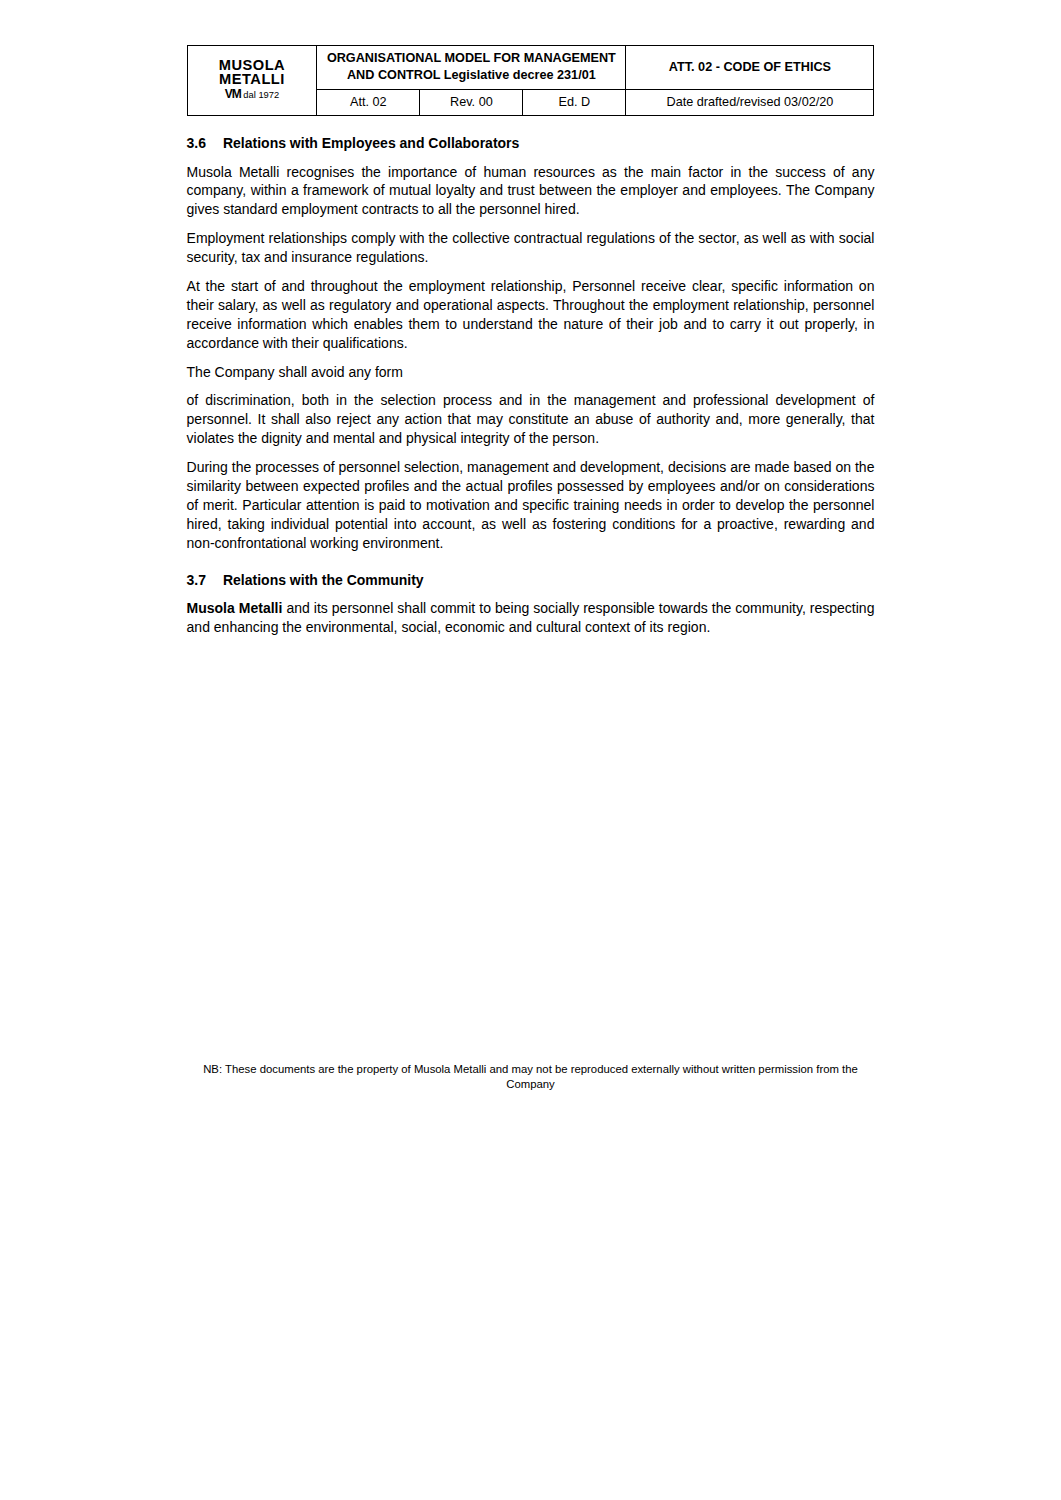| MUSOLA METALLI VM dal 1972 | ORGANISATIONAL MODEL FOR MANAGEMENT AND CONTROL Legislative decree 231/01 | ATT. 02 - CODE OF ETHICS |
| Att. 02 | Rev. 00 | Ed. D | Date drafted/revised 03/02/20 |
3.6 Relations with Employees and Collaborators
Musola Metalli recognises the importance of human resources as the main factor in the success of any company, within a framework of mutual loyalty and trust between the employer and employees. The Company gives standard employment contracts to all the personnel hired.
Employment relationships comply with the collective contractual regulations of the sector, as well as with social security, tax and insurance regulations.
At the start of and throughout the employment relationship, Personnel receive clear, specific information on their salary, as well as regulatory and operational aspects. Throughout the employment relationship, personnel receive information which enables them to understand the nature of their job and to carry it out properly, in accordance with their qualifications.
The Company shall avoid any form
of discrimination, both in the selection process and in the management and professional development of personnel. It shall also reject any action that may constitute an abuse of authority and, more generally, that violates the dignity and mental and physical integrity of the person.
During the processes of personnel selection, management and development, decisions are made based on the similarity between expected profiles and the actual profiles possessed by employees and/or on considerations of merit. Particular attention is paid to motivation and specific training needs in order to develop the personnel hired, taking individual potential into account, as well as fostering conditions for a proactive, rewarding and non-confrontational working environment.
3.7 Relations with the Community
Musola Metalli and its personnel shall commit to being socially responsible towards the community, respecting and enhancing the environmental, social, economic and cultural context of its region.
NB: These documents are the property of Musola Metalli and may not be reproduced externally without written permission from the Company